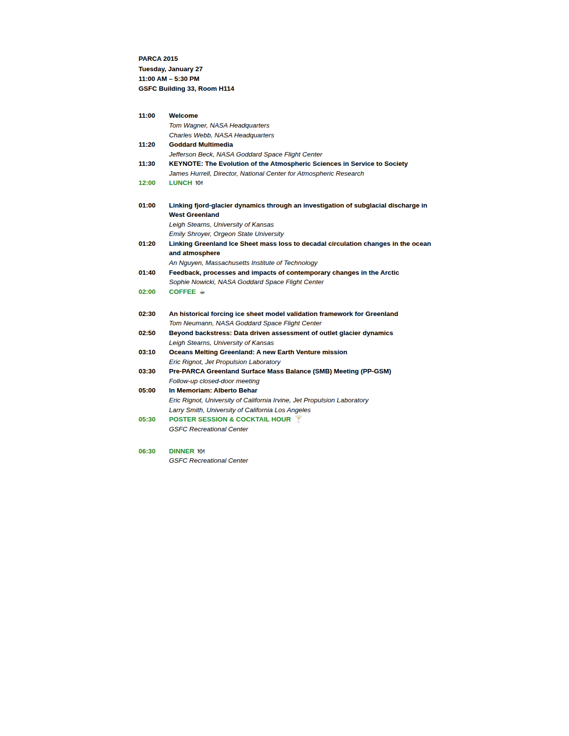PARCA 2015
Tuesday, January 27
11:00 AM – 5:30 PM
GSFC Building 33, Room H114
| 11:00 | Welcome Tom Wagner, NASA Headquarters Charles Webb, NASA Headquarters |
| 11:20 | Goddard Multimedia Jefferson Beck, NASA Goddard Space Flight Center |
| 11:30 | KEYNOTE: The Evolution of the Atmospheric Sciences in Service to Society James Hurrell, Director, National Center for Atmospheric Research |
| 12:00 | LUNCH 🍽 |
| 01:00 | Linking fjord-glacier dynamics through an investigation of subglacial discharge in West Greenland Leigh Stearns, University of Kansas Emily Shroyer, Orgeon State University |
| 01:20 | Linking Greenland Ice Sheet mass loss to decadal circulation changes in the ocean and atmosphere An Nguyen, Massachusetts Institute of Technology |
| 01:40 | Feedback, processes and impacts of contemporary changes in the Arctic Sophie Nowicki, NASA Goddard Space Flight Center |
| 02:00 | COFFEE ☕ |
| 02:30 | An historical forcing ice sheet model validation framework for Greenland Tom Neumann, NASA Goddard Space Flight Center |
| 02:50 | Beyond backstress: Data driven assessment of outlet glacier dynamics Leigh Stearns, University of Kansas |
| 03:10 | Oceans Melting Greenland: A new Earth Venture mission Eric Rignot, Jet Propulsion Laboratory |
| 03:30 | Pre-PARCA Greenland Surface Mass Balance (SMB) Meeting (PP-GSM) Follow-up closed-door meeting |
| 05:00 | In Memoriam: Alberto Behar Eric Rignot, University of California Irvine, Jet Propulsion Laboratory Larry Smith, University of California Los Angeles |
| 05:30 | POSTER SESSION & COCKTAIL HOUR 🍸 GSFC Recreational Center |
| 06:30 | DINNER 🍽 GSFC Recreational Center |